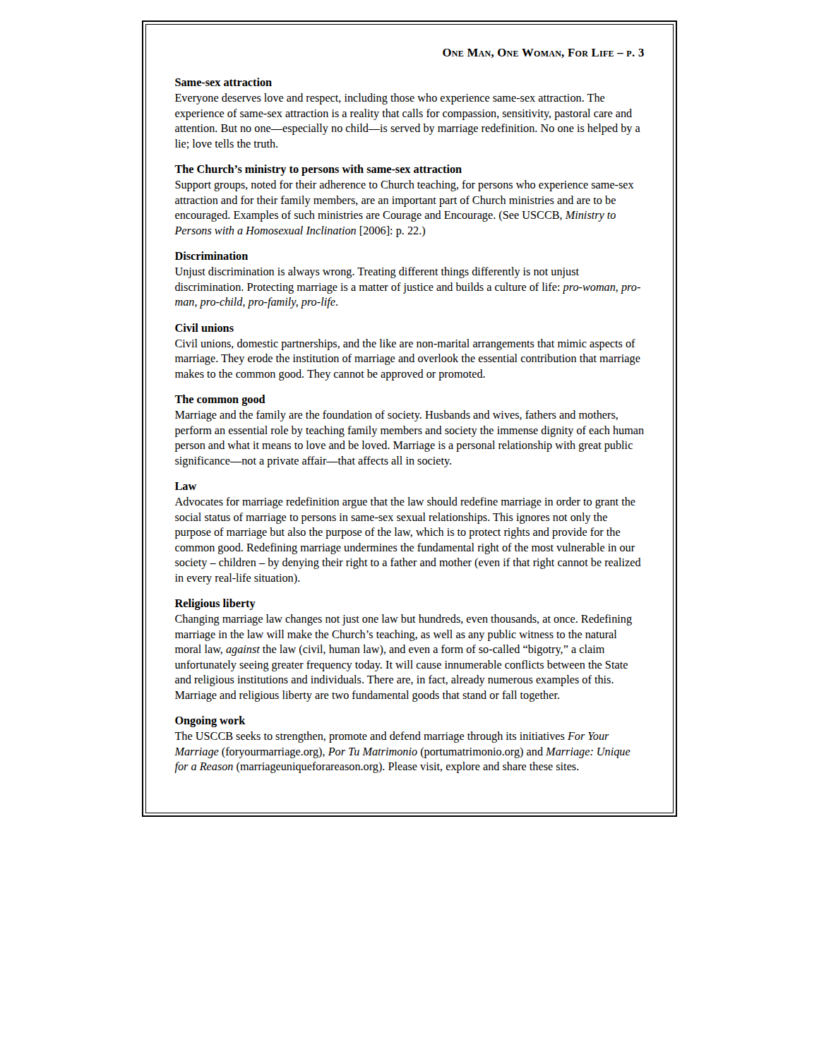One Man, One Woman, For Life – p. 3
Same-sex attraction
Everyone deserves love and respect, including those who experience same-sex attraction. The experience of same-sex attraction is a reality that calls for compassion, sensitivity, pastoral care and attention. But no one—especially no child—is served by marriage redefinition. No one is helped by a lie; love tells the truth.
The Church’s ministry to persons with same-sex attraction
Support groups, noted for their adherence to Church teaching, for persons who experience same-sex attraction and for their family members, are an important part of Church ministries and are to be encouraged. Examples of such ministries are Courage and Encourage. (See USCCB, Ministry to Persons with a Homosexual Inclination [2006]: p. 22.)
Discrimination
Unjust discrimination is always wrong. Treating different things differently is not unjust discrimination. Protecting marriage is a matter of justice and builds a culture of life: pro-woman, pro-man, pro-child, pro-family, pro-life.
Civil unions
Civil unions, domestic partnerships, and the like are non-marital arrangements that mimic aspects of marriage. They erode the institution of marriage and overlook the essential contribution that marriage makes to the common good. They cannot be approved or promoted.
The common good
Marriage and the family are the foundation of society. Husbands and wives, fathers and mothers, perform an essential role by teaching family members and society the immense dignity of each human person and what it means to love and be loved. Marriage is a personal relationship with great public significance—not a private affair—that affects all in society.
Law
Advocates for marriage redefinition argue that the law should redefine marriage in order to grant the social status of marriage to persons in same-sex sexual relationships. This ignores not only the purpose of marriage but also the purpose of the law, which is to protect rights and provide for the common good. Redefining marriage undermines the fundamental right of the most vulnerable in our society – children – by denying their right to a father and mother (even if that right cannot be realized in every real-life situation).
Religious liberty
Changing marriage law changes not just one law but hundreds, even thousands, at once. Redefining marriage in the law will make the Church’s teaching, as well as any public witness to the natural moral law, against the law (civil, human law), and even a form of so-called “bigotry,” a claim unfortunately seeing greater frequency today. It will cause innumerable conflicts between the State and religious institutions and individuals. There are, in fact, already numerous examples of this. Marriage and religious liberty are two fundamental goods that stand or fall together.
Ongoing work
The USCCB seeks to strengthen, promote and defend marriage through its initiatives For Your Marriage (foryourmarriage.org), Por Tu Matrimonio (portumatrimonio.org) and Marriage: Unique for a Reason (marriageuniqueforareason.org). Please visit, explore and share these sites.